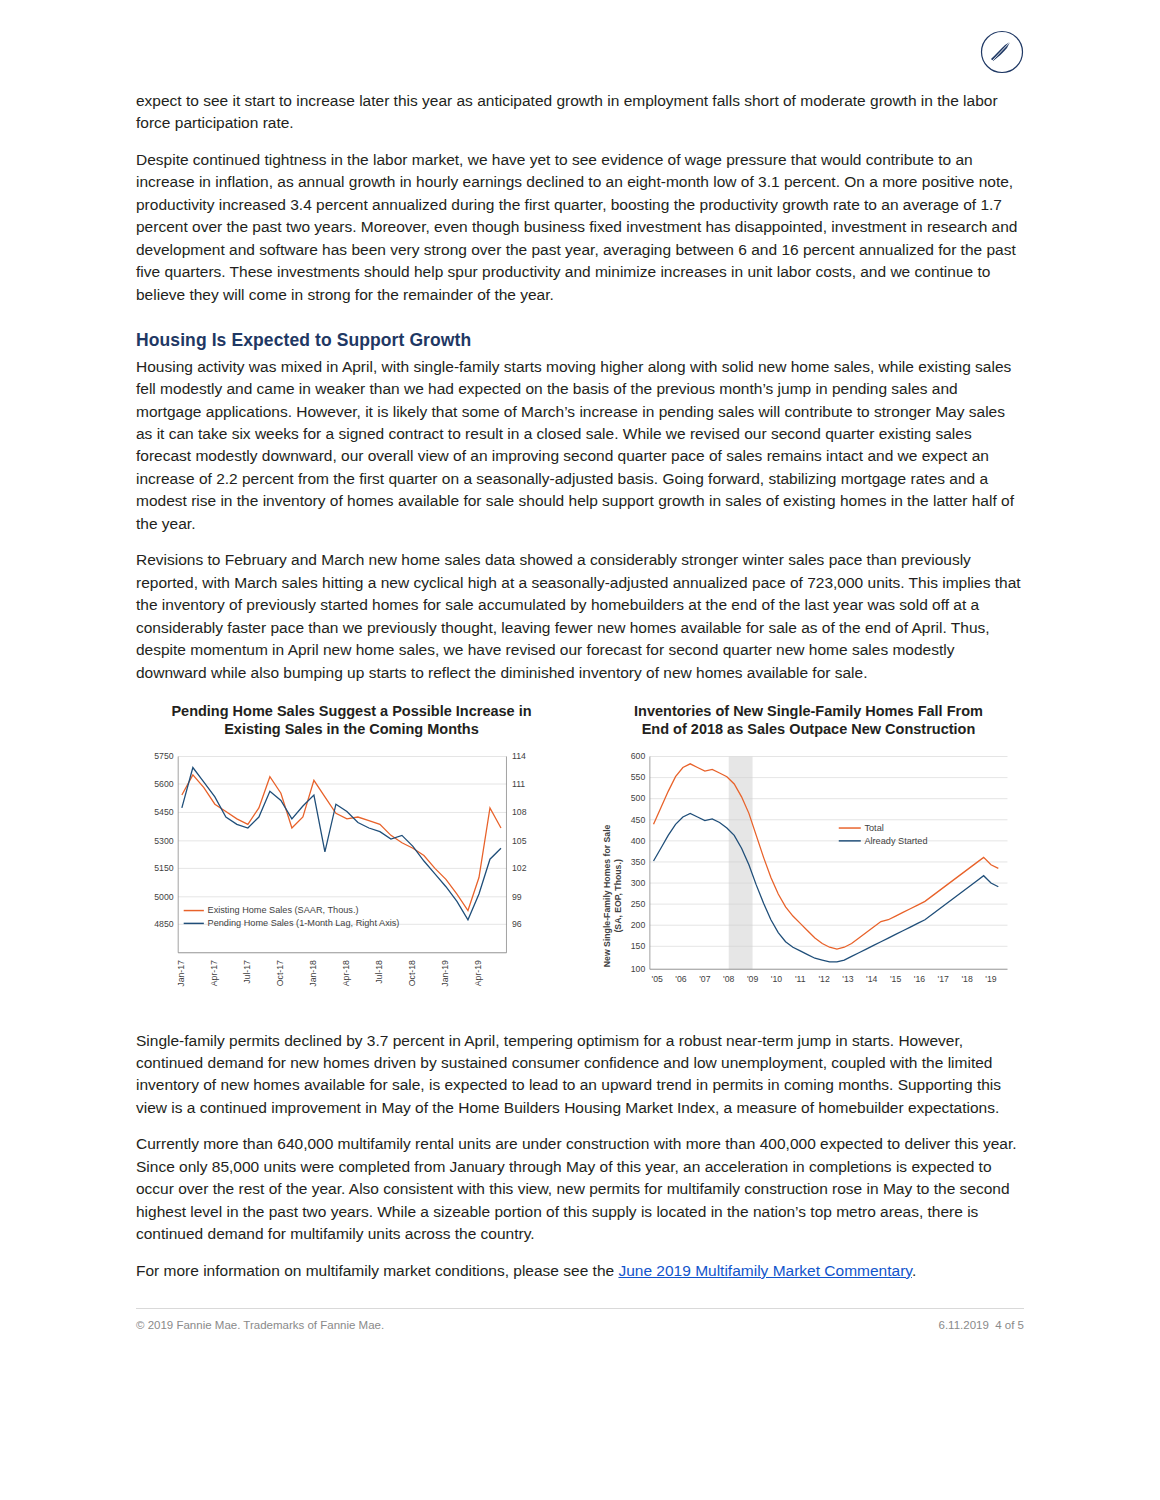expect to see it start to increase later this year as anticipated growth in employment falls short of moderate growth in the labor force participation rate.
Despite continued tightness in the labor market, we have yet to see evidence of wage pressure that would contribute to an increase in inflation, as annual growth in hourly earnings declined to an eight-month low of 3.1 percent. On a more positive note, productivity increased 3.4 percent annualized during the first quarter, boosting the productivity growth rate to an average of 1.7 percent over the past two years. Moreover, even though business fixed investment has disappointed, investment in research and development and software has been very strong over the past year, averaging between 6 and 16 percent annualized for the past five quarters. These investments should help spur productivity and minimize increases in unit labor costs, and we continue to believe they will come in strong for the remainder of the year.
Housing Is Expected to Support Growth
Housing activity was mixed in April, with single-family starts moving higher along with solid new home sales, while existing sales fell modestly and came in weaker than we had expected on the basis of the previous month’s jump in pending sales and mortgage applications. However, it is likely that some of March’s increase in pending sales will contribute to stronger May sales as it can take six weeks for a signed contract to result in a closed sale. While we revised our second quarter existing sales forecast modestly downward, our overall view of an improving second quarter pace of sales remains intact and we expect an increase of 2.2 percent from the first quarter on a seasonally-adjusted basis. Going forward, stabilizing mortgage rates and a modest rise in the inventory of homes available for sale should help support growth in sales of existing homes in the latter half of the year.
Revisions to February and March new home sales data showed a considerably stronger winter sales pace than previously reported, with March sales hitting a new cyclical high at a seasonally-adjusted annualized pace of 723,000 units. This implies that the inventory of previously started homes for sale accumulated by homebuilders at the end of the last year was sold off at a considerably faster pace than we previously thought, leaving fewer new homes available for sale as of the end of April. Thus, despite momentum in April new home sales, we have revised our forecast for second quarter new home sales modestly downward while also bumping up starts to reflect the diminished inventory of new homes available for sale.
Pending Home Sales Suggest a Possible Increase in
Existing Sales in the Coming Months
5750 5600 5450 5300 5150 5000 4850 114 111 108 105 102 99 96 Existing Home Sales (SAAR, Thous.) Pending Home Sales (1-Month Lag, Right Axis) Jan-17 Apr-17 Jul-17 Oct-17 Jan-18 Apr-18 Jul-18 Oct-18 Jan-19 Apr-19
Inventories of New Single-Family Homes Fall From
End of 2018 as Sales Outpace New Construction
600 550 500 450 400 350 300 250 200 150 100 New Single-Family Homes for Sale (SA, EOP, Thous.) Total Already Started '05 '06 '07 '08 '09 '10 '11 '12 '13 '14 '15 '16 '17 '18 '19
Single-family permits declined by 3.7 percent in April, tempering optimism for a robust near-term jump in starts. However, continued demand for new homes driven by sustained consumer confidence and low unemployment, coupled with the limited inventory of new homes available for sale, is expected to lead to an upward trend in permits in coming months. Supporting this view is a continued improvement in May of the Home Builders Housing Market Index, a measure of homebuilder expectations.
Currently more than 640,000 multifamily rental units are under construction with more than 400,000 expected to deliver this year. Since only 85,000 units were completed from January through May of this year, an acceleration in completions is expected to occur over the rest of the year. Also consistent with this view, new permits for multifamily construction rose in May to the second highest level in the past two years. While a sizeable portion of this supply is located in the nation’s top metro areas, there is continued demand for multifamily units across the country.
For more information on multifamily market conditions, please see the June 2019 Multifamily Market Commentary.
© 2019 Fannie Mae. Trademarks of Fannie Mae.
6.11.2019 4 of 5